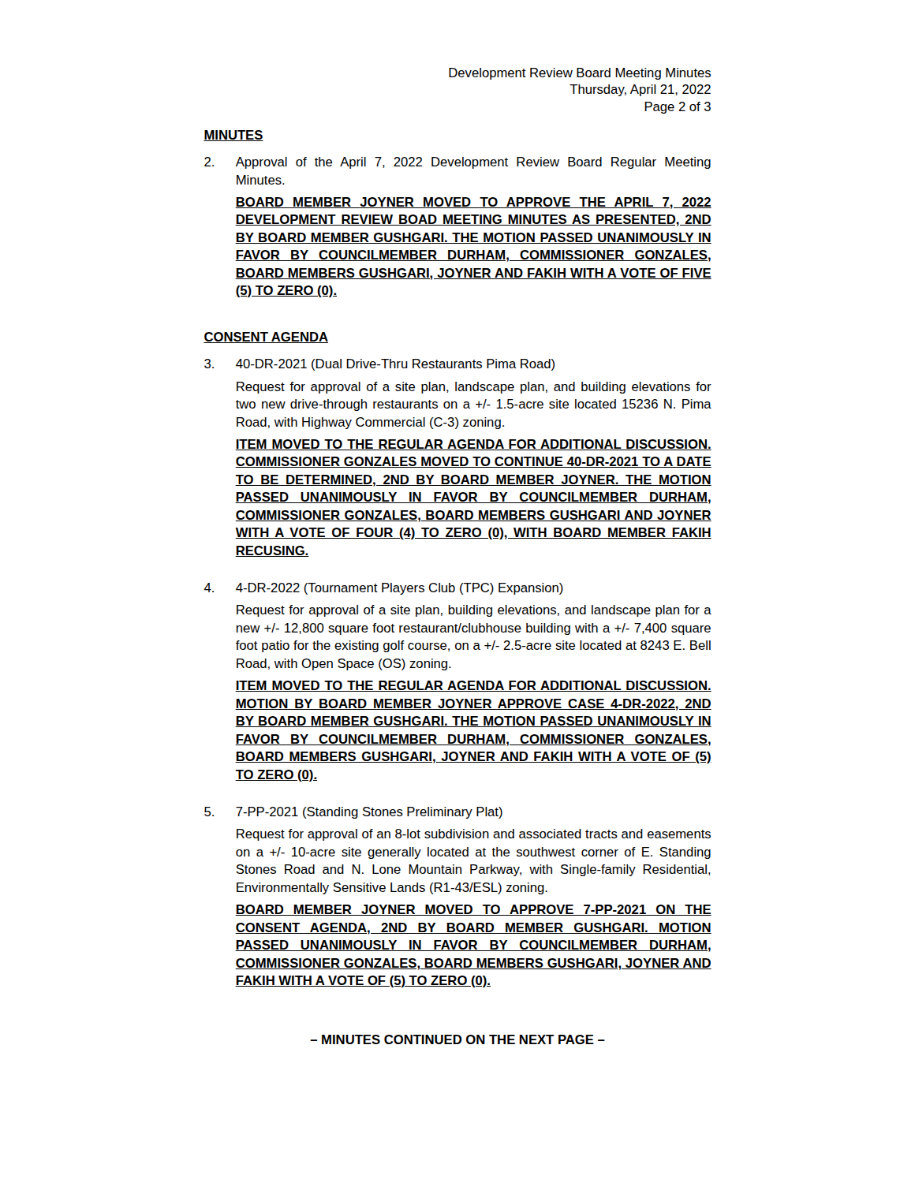Development Review Board Meeting Minutes
Thursday, April 21, 2022
Page 2 of 3
MINUTES
2.
Approval of the April 7, 2022 Development Review Board Regular Meeting Minutes.
BOARD MEMBER JOYNER MOVED TO APPROVE THE APRIL 7, 2022 DEVELOPMENT REVIEW BOAD MEETING MINUTES AS PRESENTED, 2ND BY BOARD MEMBER GUSHGARI. THE MOTION PASSED UNANIMOUSLY IN FAVOR BY COUNCILMEMBER DURHAM, COMMISSIONER GONZALES, BOARD MEMBERS GUSHGARI, JOYNER AND FAKIH WITH A VOTE OF FIVE (5) TO ZERO (0).
CONSENT AGENDA
3.
40-DR-2021 (Dual Drive-Thru Restaurants Pima Road)
Request for approval of a site plan, landscape plan, and building elevations for two new drive-through restaurants on a +/- 1.5-acre site located 15236 N. Pima Road, with Highway Commercial (C-3) zoning.
ITEM MOVED TO THE REGULAR AGENDA FOR ADDITIONAL DISCUSSION. COMMISSIONER GONZALES MOVED TO CONTINUE 40-DR-2021 TO A DATE TO BE DETERMINED, 2ND BY BOARD MEMBER JOYNER. THE MOTION PASSED UNANIMOUSLY IN FAVOR BY COUNCILMEMBER DURHAM, COMMISSIONER GONZALES, BOARD MEMBERS GUSHGARI AND JOYNER WITH A VOTE OF FOUR (4) TO ZERO (0), WITH BOARD MEMBER FAKIH RECUSING.
4.
4-DR-2022 (Tournament Players Club (TPC) Expansion)
Request for approval of a site plan, building elevations, and landscape plan for a new +/- 12,800 square foot restaurant/clubhouse building with a +/- 7,400 square foot patio for the existing golf course, on a +/- 2.5-acre site located at 8243 E. Bell Road, with Open Space (OS) zoning.
ITEM MOVED TO THE REGULAR AGENDA FOR ADDITIONAL DISCUSSION. MOTION BY BOARD MEMBER JOYNER APPROVE CASE 4-DR-2022, 2ND BY BOARD MEMBER GUSHGARI. THE MOTION PASSED UNANIMOUSLY IN FAVOR BY COUNCILMEMBER DURHAM, COMMISSIONER GONZALES, BOARD MEMBERS GUSHGARI, JOYNER AND FAKIH WITH A VOTE OF (5) TO ZERO (0).
5.
7-PP-2021 (Standing Stones Preliminary Plat)
Request for approval of an 8-lot subdivision and associated tracts and easements on a +/- 10-acre site generally located at the southwest corner of E. Standing Stones Road and N. Lone Mountain Parkway, with Single-family Residential, Environmentally Sensitive Lands (R1-43/ESL) zoning.
BOARD MEMBER JOYNER MOVED TO APPROVE 7-PP-2021 ON THE CONSENT AGENDA, 2ND BY BOARD MEMBER GUSHGARI. MOTION PASSED UNANIMOUSLY IN FAVOR BY COUNCILMEMBER DURHAM, COMMISSIONER GONZALES, BOARD MEMBERS GUSHGARI, JOYNER AND FAKIH WITH A VOTE OF (5) TO ZERO (0).
– MINUTES CONTINUED ON THE NEXT PAGE –